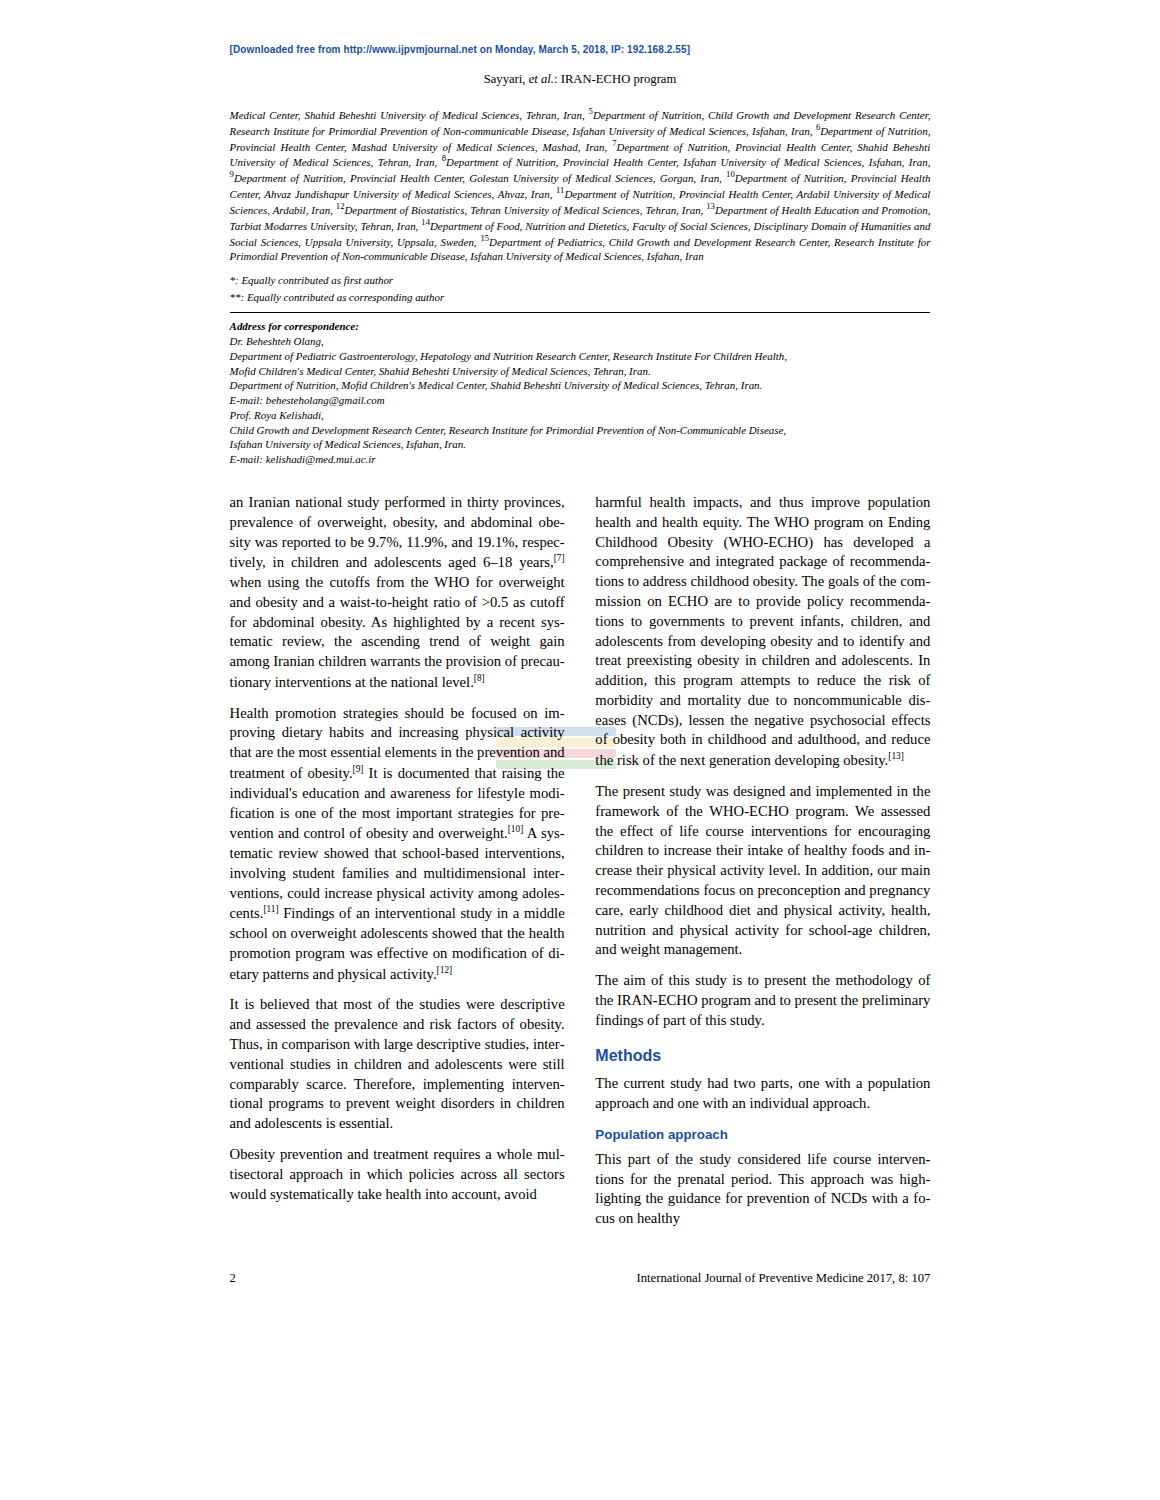[Downloaded free from http://www.ijpvmjournal.net on Monday, March 5, 2018, IP: 192.168.2.55]
Sayyari, et al.: IRAN-ECHO program
Medical Center, Shahid Beheshti University of Medical Sciences, Tehran, Iran, 5Department of Nutrition, Child Growth and Development Research Center, Research Institute for Primordial Prevention of Non-communicable Disease, Isfahan University of Medical Sciences, Isfahan, Iran, 6Department of Nutrition, Provincial Health Center, Mashad University of Medical Sciences, Mashad, Iran, 7Department of Nutrition, Provincial Health Center, Shahid Beheshti University of Medical Sciences, Tehran, Iran, 8Department of Nutrition, Provincial Health Center, Isfahan University of Medical Sciences, Isfahan, Iran, 9Department of Nutrition, Provincial Health Center, Golestan University of Medical Sciences, Gorgan, Iran, 10Department of Nutrition, Provincial Health Center, Ahvaz Jundishapur University of Medical Sciences, Ahvaz, Iran, 11Department of Nutrition, Provincial Health Center, Ardabil University of Medical Sciences, Ardabil, Iran, 12Department of Biostatistics, Tehran University of Medical Sciences, Tehran, Iran, 13Department of Health Education and Promotion, Tarbiat Modarres University, Tehran, Iran, 14Department of Food, Nutrition and Dietetics, Faculty of Social Sciences, Disciplinary Domain of Humanities and Social Sciences, Uppsala University, Uppsala, Sweden, 15Department of Pediatrics, Child Growth and Development Research Center, Research Institute for Primordial Prevention of Non-communicable Disease, Isfahan University of Medical Sciences, Isfahan, Iran
*: Equally contributed as first author
**: Equally contributed as corresponding author
Address for correspondence:
Dr. Beheshteh Olang,
Department of Pediatric Gastroenterology, Hepatology and Nutrition Research Center, Research Institute For Children Health,
Mofid Children's Medical Center, Shahid Beheshti University of Medical Sciences, Tehran, Iran.
Department of Nutrition, Mofid Children's Medical Center, Shahid Beheshti University of Medical Sciences, Tehran, Iran.
E-mail: behesteholang@gmail.com
Prof. Roya Kelishadi,
Child Growth and Development Research Center, Research Institute for Primordial Prevention of Non-Communicable Disease,
Isfahan University of Medical Sciences, Isfahan, Iran.
E-mail: kelishadi@med.mui.ac.ir
an Iranian national study performed in thirty provinces, prevalence of overweight, obesity, and abdominal obesity was reported to be 9.7%, 11.9%, and 19.1%, respectively, in children and adolescents aged 6–18 years,[7] when using the cutoffs from the WHO for overweight and obesity and a waist-to-height ratio of >0.5 as cutoff for abdominal obesity. As highlighted by a recent systematic review, the ascending trend of weight gain among Iranian children warrants the provision of precautionary interventions at the national level.[8]
Health promotion strategies should be focused on improving dietary habits and increasing physical activity that are the most essential elements in the prevention and treatment of obesity.[9] It is documented that raising the individual's education and awareness for lifestyle modification is one of the most important strategies for prevention and control of obesity and overweight.[10] A systematic review showed that school-based interventions, involving student families and multidimensional interventions, could increase physical activity among adolescents.[11] Findings of an interventional study in a middle school on overweight adolescents showed that the health promotion program was effective on modification of dietary patterns and physical activity.[12]
It is believed that most of the studies were descriptive and assessed the prevalence and risk factors of obesity. Thus, in comparison with large descriptive studies, interventional studies in children and adolescents were still comparably scarce. Therefore, implementing interventional programs to prevent weight disorders in children and adolescents is essential.
Obesity prevention and treatment requires a whole multisectoral approach in which policies across all sectors would systematically take health into account, avoid
harmful health impacts, and thus improve population health and health equity. The WHO program on Ending Childhood Obesity (WHO-ECHO) has developed a comprehensive and integrated package of recommendations to address childhood obesity. The goals of the commission on ECHO are to provide policy recommendations to governments to prevent infants, children, and adolescents from developing obesity and to identify and treat preexisting obesity in children and adolescents. In addition, this program attempts to reduce the risk of morbidity and mortality due to noncommunicable diseases (NCDs), lessen the negative psychosocial effects of obesity both in childhood and adulthood, and reduce the risk of the next generation developing obesity.[13]
The present study was designed and implemented in the framework of the WHO-ECHO program. We assessed the effect of life course interventions for encouraging children to increase their intake of healthy foods and increase their physical activity level. In addition, our main recommendations focus on preconception and pregnancy care, early childhood diet and physical activity, health, nutrition and physical activity for school-age children, and weight management.
The aim of this study is to present the methodology of the IRAN-ECHO program and to present the preliminary findings of part of this study.
Methods
The current study had two parts, one with a population approach and one with an individual approach.
Population approach
This part of the study considered life course interventions for the prenatal period. This approach was highlighting the guidance for prevention of NCDs with a focus on healthy
2
International Journal of Preventive Medicine 2017, 8: 107